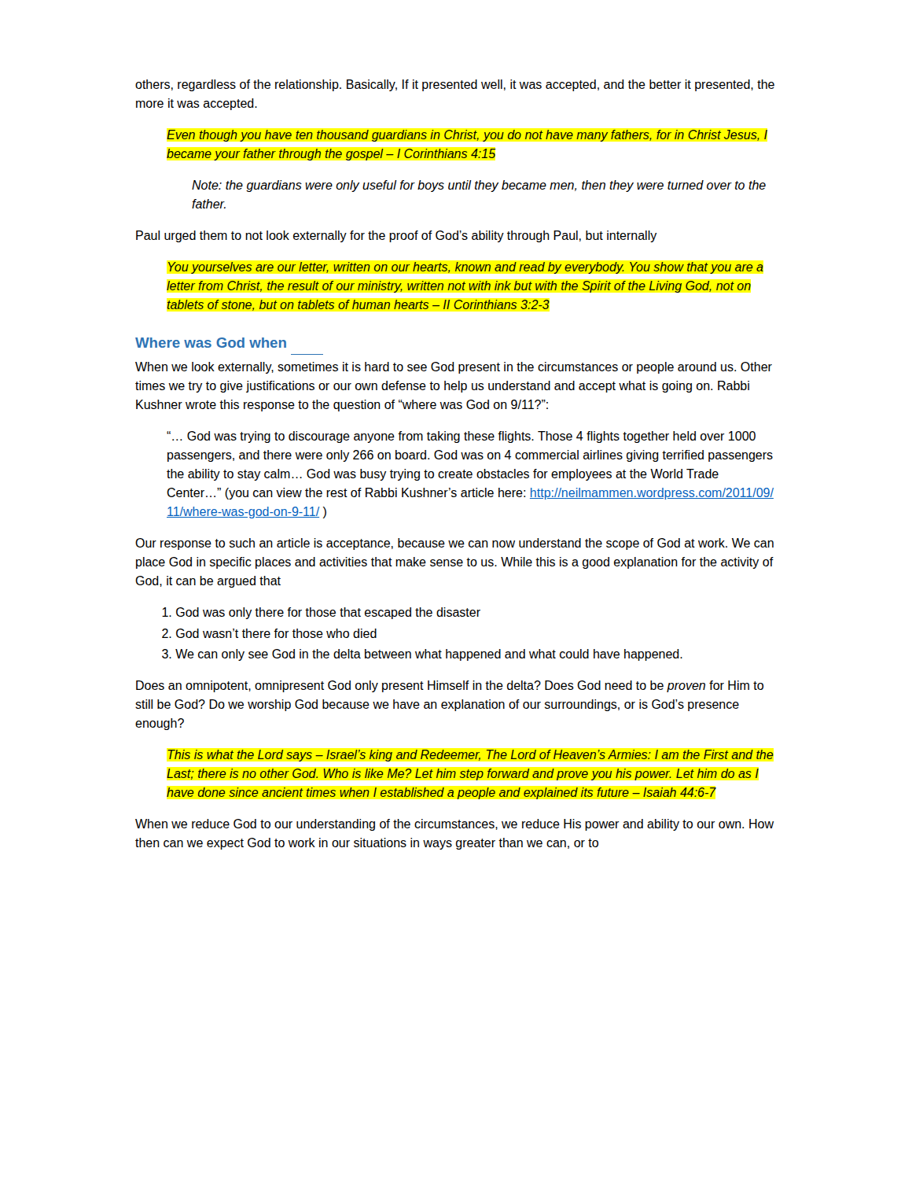others, regardless of the relationship. Basically, If it presented well, it was accepted, and the better it presented, the more it was accepted.
Even though you have ten thousand guardians in Christ, you do not have many fathers, for in Christ Jesus, I became your father through the gospel – I Corinthians 4:15
Note: the guardians were only useful for boys until they became men, then they were turned over to the father.
Paul urged them to not look externally for the proof of God’s ability through Paul, but internally
You yourselves are our letter, written on our hearts, known and read by everybody. You show that you are a letter from Christ, the result of our ministry, written not with ink but with the Spirit of the Living God, not on tablets of stone, but on tablets of human hearts – II Corinthians 3:2-3
Where was God when
When we look externally, sometimes it is hard to see God present in the circumstances or people around us. Other times we try to give justifications or our own defense to help us understand and accept what is going on. Rabbi Kushner wrote this response to the question of “where was God on 9/11?”:
“… God was trying to discourage anyone from taking these flights. Those 4 flights together held over 1000 passengers, and there were only 266 on board. God was on 4 commercial airlines giving terrified passengers the ability to stay calm… God was busy trying to create obstacles for employees at the World Trade Center…” (you can view the rest of Rabbi Kushner’s article here: http://neilmammen.wordpress.com/2011/09/11/where-was-god-on-9-11/ )
Our response to such an article is acceptance, because we can now understand the scope of God at work. We can place God in specific places and activities that make sense to us. While this is a good explanation for the activity of God, it can be argued that
God was only there for those that escaped the disaster
God wasn’t there for those who died
We can only see God in the delta between what happened and what could have happened.
Does an omnipotent, omnipresent God only present Himself in the delta? Does God need to be proven for Him to still be God? Do we worship God because we have an explanation of our surroundings, or is God’s presence enough?
This is what the Lord says – Israel’s king and Redeemer, The Lord of Heaven’s Armies: I am the First and the Last; there is no other God. Who is like Me? Let him step forward and prove you his power. Let him do as I have done since ancient times when I established a people and explained its future – Isaiah 44:6-7
When we reduce God to our understanding of the circumstances, we reduce His power and ability to our own. How then can we expect God to work in our situations in ways greater than we can, or to